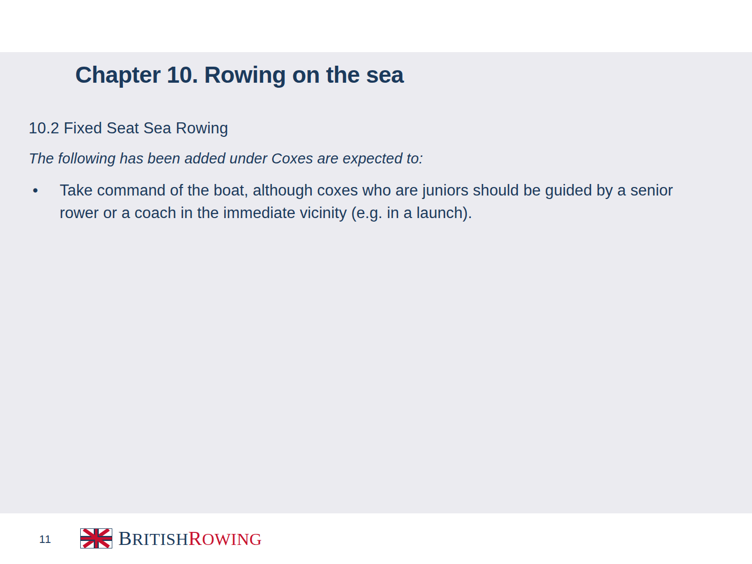Chapter 10. Rowing on the sea
10.2 Fixed Seat Sea Rowing
The following has been added under Coxes are expected to:
Take command of the boat, although coxes who are juniors should be guided by a senior rower or a coach in the immediate vicinity (e.g. in a launch).
11
BRITISH ROWING